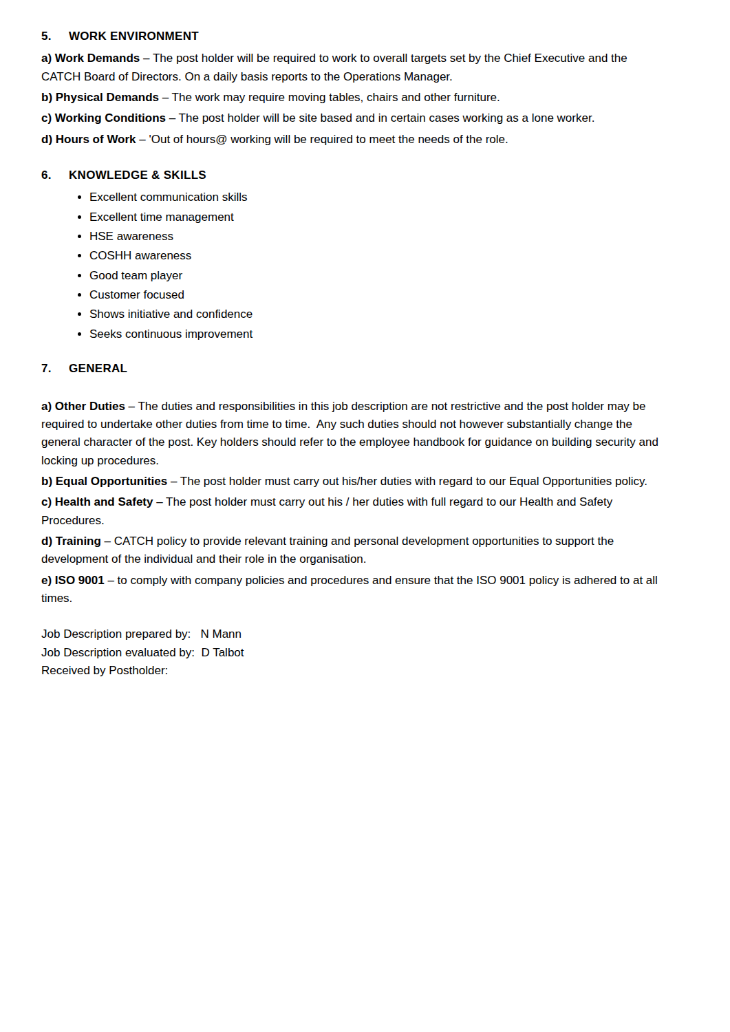5. WORK ENVIRONMENT
a) Work Demands – The post holder will be required to work to overall targets set by the Chief Executive and the CATCH Board of Directors. On a daily basis reports to the Operations Manager.
b) Physical Demands – The work may require moving tables, chairs and other furniture.
c) Working Conditions – The post holder will be site based and in certain cases working as a lone worker.
d) Hours of Work – 'Out of hours@ working will be required to meet the needs of the role.
6. KNOWLEDGE & SKILLS
Excellent communication skills
Excellent time management
HSE awareness
COSHH awareness
Good team player
Customer focused
Shows initiative and confidence
Seeks continuous improvement
7. GENERAL
a) Other Duties – The duties and responsibilities in this job description are not restrictive and the post holder may be required to undertake other duties from time to time. Any such duties should not however substantially change the general character of the post. Key holders should refer to the employee handbook for guidance on building security and locking up procedures.
b) Equal Opportunities – The post holder must carry out his/her duties with regard to our Equal Opportunities policy.
c) Health and Safety – The post holder must carry out his / her duties with full regard to our Health and Safety Procedures.
d) Training – CATCH policy to provide relevant training and personal development opportunities to support the development of the individual and their role in the organisation.
e) ISO 9001 – to comply with company policies and procedures and ensure that the ISO 9001 policy is adhered to at all times.
Job Description prepared by: N Mann
Job Description evaluated by: D Talbot
Received by Postholder: